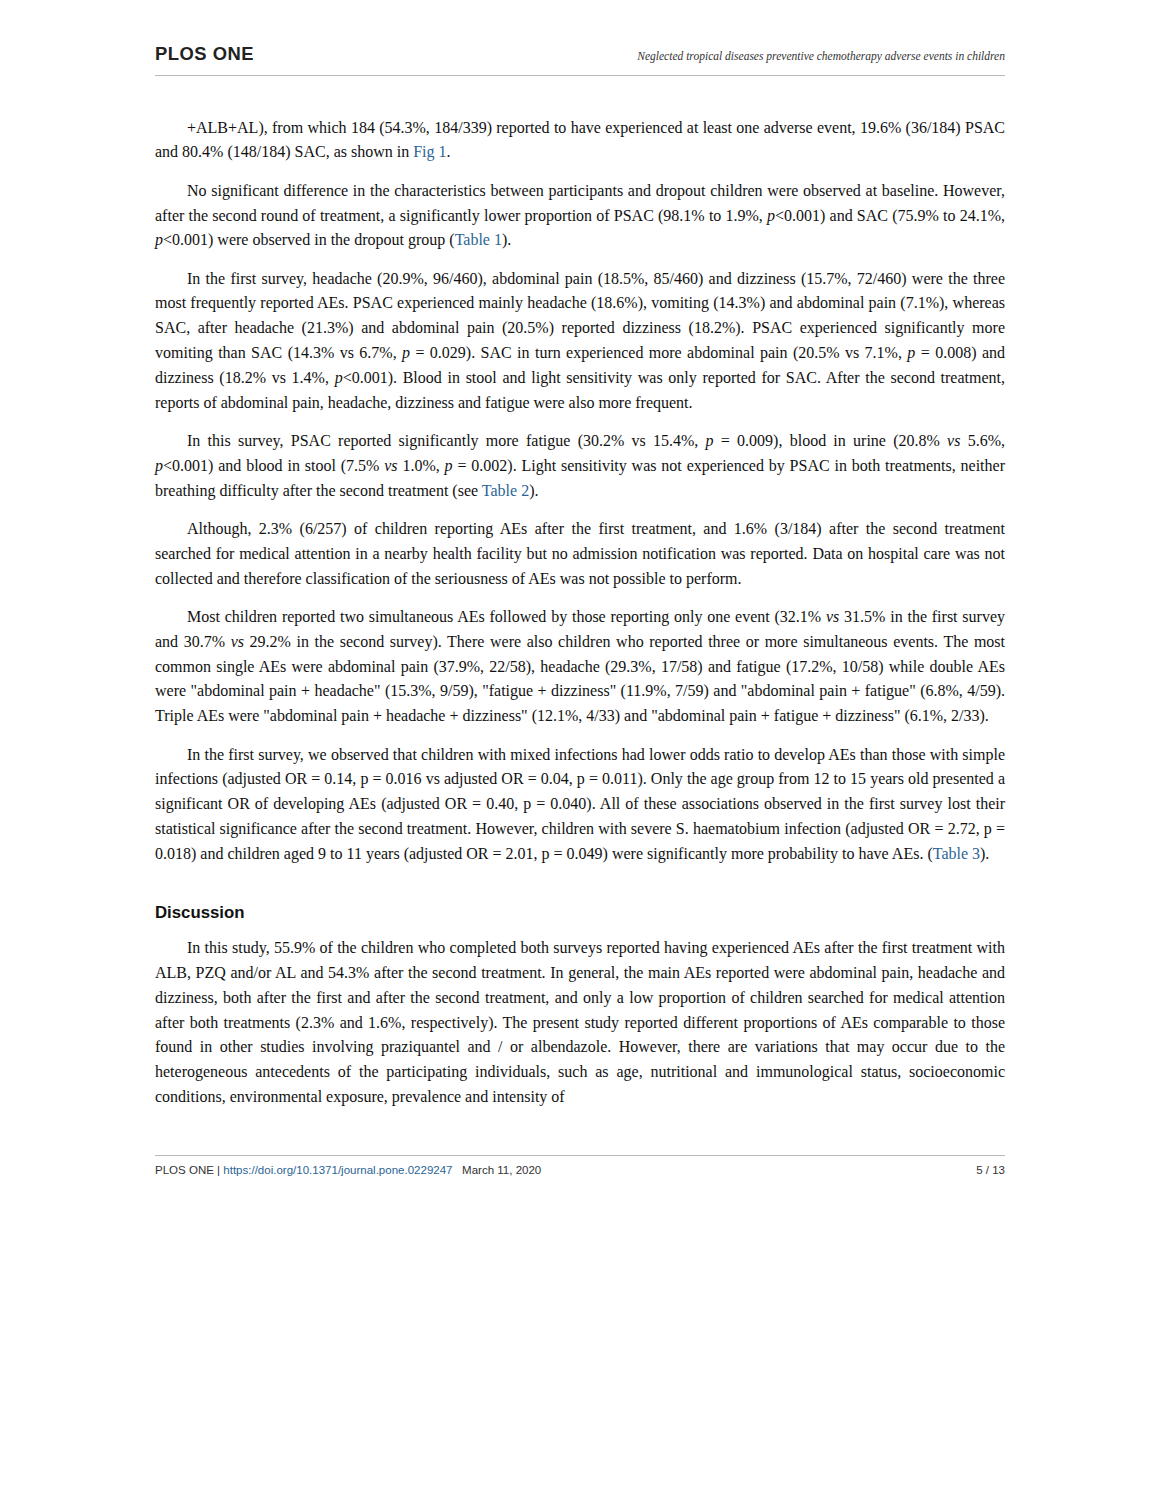PLOS ONE
Neglected tropical diseases preventive chemotherapy adverse events in children
+ALB+AL), from which 184 (54.3%, 184/339) reported to have experienced at least one adverse event, 19.6% (36/184) PSAC and 80.4% (148/184) SAC, as shown in Fig 1.
No significant difference in the characteristics between participants and dropout children were observed at baseline. However, after the second round of treatment, a significantly lower proportion of PSAC (98.1% to 1.9%, p<0.001) and SAC (75.9% to 24.1%, p<0.001) were observed in the dropout group (Table 1).
In the first survey, headache (20.9%, 96/460), abdominal pain (18.5%, 85/460) and dizziness (15.7%, 72/460) were the three most frequently reported AEs. PSAC experienced mainly headache (18.6%), vomiting (14.3%) and abdominal pain (7.1%), whereas SAC, after headache (21.3%) and abdominal pain (20.5%) reported dizziness (18.2%). PSAC experienced significantly more vomiting than SAC (14.3% vs 6.7%, p = 0.029). SAC in turn experienced more abdominal pain (20.5% vs 7.1%, p = 0.008) and dizziness (18.2% vs 1.4%, p<0.001). Blood in stool and light sensitivity was only reported for SAC. After the second treatment, reports of abdominal pain, headache, dizziness and fatigue were also more frequent.
In this survey, PSAC reported significantly more fatigue (30.2% vs 15.4%, p = 0.009), blood in urine (20.8% vs 5.6%, p<0.001) and blood in stool (7.5% vs 1.0%, p = 0.002). Light sensitivity was not experienced by PSAC in both treatments, neither breathing difficulty after the second treatment (see Table 2).
Although, 2.3% (6/257) of children reporting AEs after the first treatment, and 1.6% (3/184) after the second treatment searched for medical attention in a nearby health facility but no admission notification was reported. Data on hospital care was not collected and therefore classification of the seriousness of AEs was not possible to perform.
Most children reported two simultaneous AEs followed by those reporting only one event (32.1% vs 31.5% in the first survey and 30.7% vs 29.2% in the second survey). There were also children who reported three or more simultaneous events. The most common single AEs were abdominal pain (37.9%, 22/58), headache (29.3%, 17/58) and fatigue (17.2%, 10/58) while double AEs were "abdominal pain + headache" (15.3%, 9/59), "fatigue + dizziness" (11.9%, 7/59) and "abdominal pain + fatigue" (6.8%, 4/59). Triple AEs were "abdominal pain + headache + dizziness" (12.1%, 4/33) and "abdominal pain + fatigue + dizziness" (6.1%, 2/33).
In the first survey, we observed that children with mixed infections had lower odds ratio to develop AEs than those with simple infections (adjusted OR = 0.14, p = 0.016 vs adjusted OR = 0.04, p = 0.011). Only the age group from 12 to 15 years old presented a significant OR of developing AEs (adjusted OR = 0.40, p = 0.040). All of these associations observed in the first survey lost their statistical significance after the second treatment. However, children with severe S. haematobium infection (adjusted OR = 2.72, p = 0.018) and children aged 9 to 11 years (adjusted OR = 2.01, p = 0.049) were significantly more probability to have AEs. (Table 3).
Discussion
In this study, 55.9% of the children who completed both surveys reported having experienced AEs after the first treatment with ALB, PZQ and/or AL and 54.3% after the second treatment. In general, the main AEs reported were abdominal pain, headache and dizziness, both after the first and after the second treatment, and only a low proportion of children searched for medical attention after both treatments (2.3% and 1.6%, respectively). The present study reported different proportions of AEs comparable to those found in other studies involving praziquantel and / or albendazole. However, there are variations that may occur due to the heterogeneous antecedents of the participating individuals, such as age, nutritional and immunological status, socioeconomic conditions, environmental exposure, prevalence and intensity of
PLOS ONE | https://doi.org/10.1371/journal.pone.0229247 March 11, 2020
5 / 13